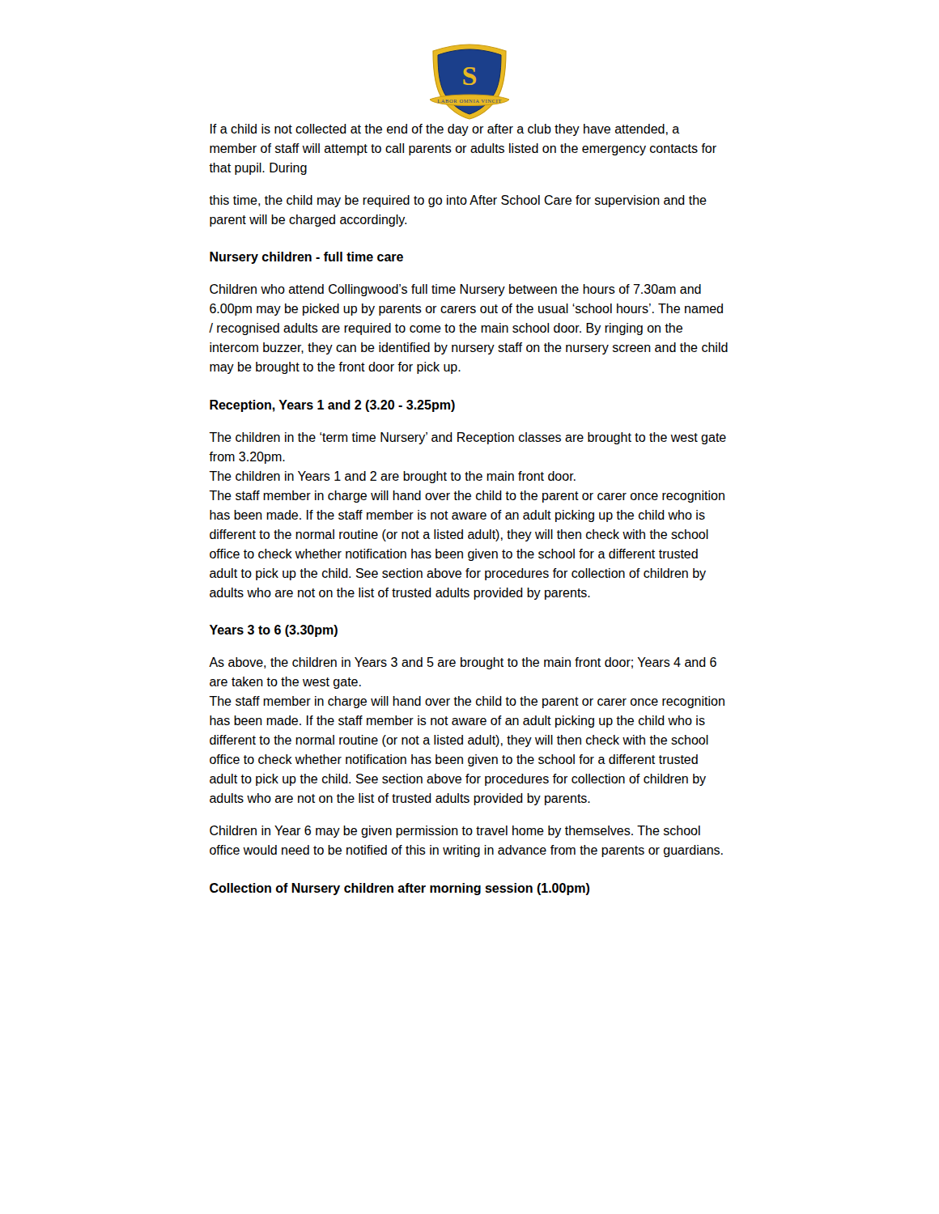S LABOR OMNIA VINCIT
If a child is not collected at the end of the day or after a club they have attended, a member of staff will attempt to call parents or adults listed on the emergency contacts for that pupil. During
this time, the child may be required to go into After School Care for supervision and the parent will be charged accordingly.
Nursery children - full time care
Children who attend Collingwood’s full time Nursery between the hours of 7.30am and 6.00pm may be picked up by parents or carers out of the usual ‘school hours’. The named / recognised adults are required to come to the main school door. By ringing on the intercom buzzer, they can be identified by nursery staff on the nursery screen and the child may be brought to the front door for pick up.
Reception, Years 1 and 2 (3.20 - 3.25pm)
The children in the ‘term time Nursery’ and Reception classes are brought to the west gate from 3.20pm.
The children in Years 1 and 2 are brought to the main front door.
The staff member in charge will hand over the child to the parent or carer once recognition has been made. If the staff member is not aware of an adult picking up the child who is different to the normal routine (or not a listed adult), they will then check with the school office to check whether notification has been given to the school for a different trusted adult to pick up the child. See section above for procedures for collection of children by adults who are not on the list of trusted adults provided by parents.
Years 3 to 6 (3.30pm)
As above, the children in Years 3 and 5 are brought to the main front door; Years 4 and 6 are taken to the west gate.
The staff member in charge will hand over the child to the parent or carer once recognition has been made. If the staff member is not aware of an adult picking up the child who is different to the normal routine (or not a listed adult), they will then check with the school office to check whether notification has been given to the school for a different trusted adult to pick up the child. See section above for procedures for collection of children by adults who are not on the list of trusted adults provided by parents.
Children in Year 6 may be given permission to travel home by themselves. The school office would need to be notified of this in writing in advance from the parents or guardians.
Collection of Nursery children after morning session (1.00pm)